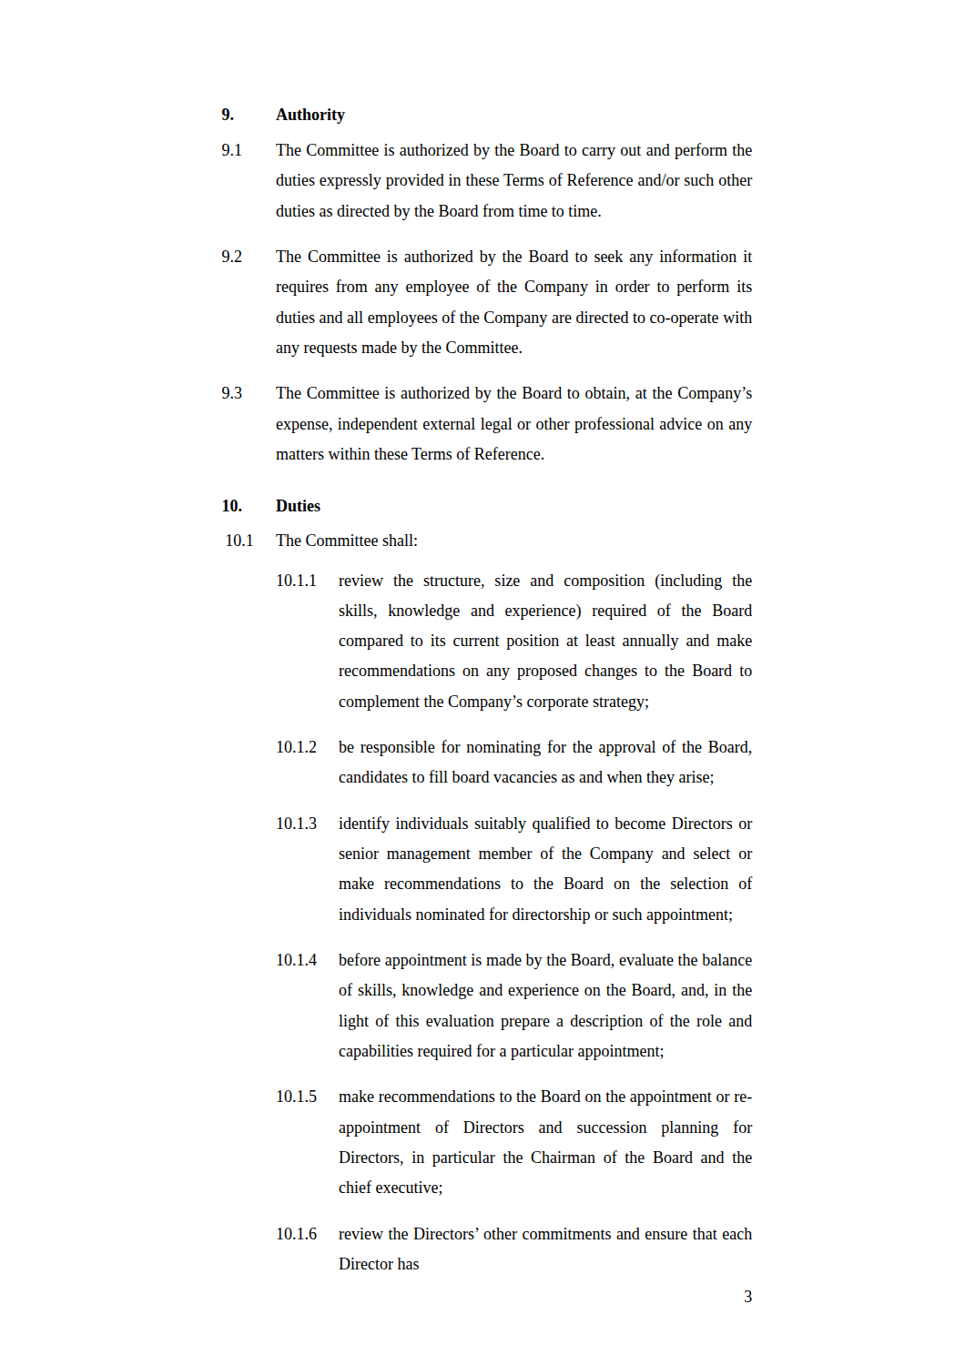9.
Authority
9.1
The Committee is authorized by the Board to carry out and perform the duties expressly provided in these Terms of Reference and/or such other duties as directed by the Board from time to time.
9.2
The Committee is authorized by the Board to seek any information it requires from any employee of the Company in order to perform its duties and all employees of the Company are directed to co-operate with any requests made by the Committee.
9.3
The Committee is authorized by the Board to obtain, at the Company’s expense, independent external legal or other professional advice on any matters within these Terms of Reference.
10.
Duties
10.1
The Committee shall:
10.1.1
review the structure, size and composition (including the skills, knowledge and experience) required of the Board compared to its current position at least annually and make recommendations on any proposed changes to the Board to complement the Company’s corporate strategy;
10.1.2
be responsible for nominating for the approval of the Board, candidates to fill board vacancies as and when they arise;
10.1.3
identify individuals suitably qualified to become Directors or senior management member of the Company and select or make recommendations to the Board on the selection of individuals nominated for directorship or such appointment;
10.1.4
before appointment is made by the Board, evaluate the balance of skills, knowledge and experience on the Board, and, in the light of this evaluation prepare a description of the role and capabilities required for a particular appointment;
10.1.5
make recommendations to the Board on the appointment or re-appointment of Directors and succession planning for Directors, in particular the Chairman of the Board and the chief executive;
10.1.6
review the Directors’ other commitments and ensure that each Director has
3